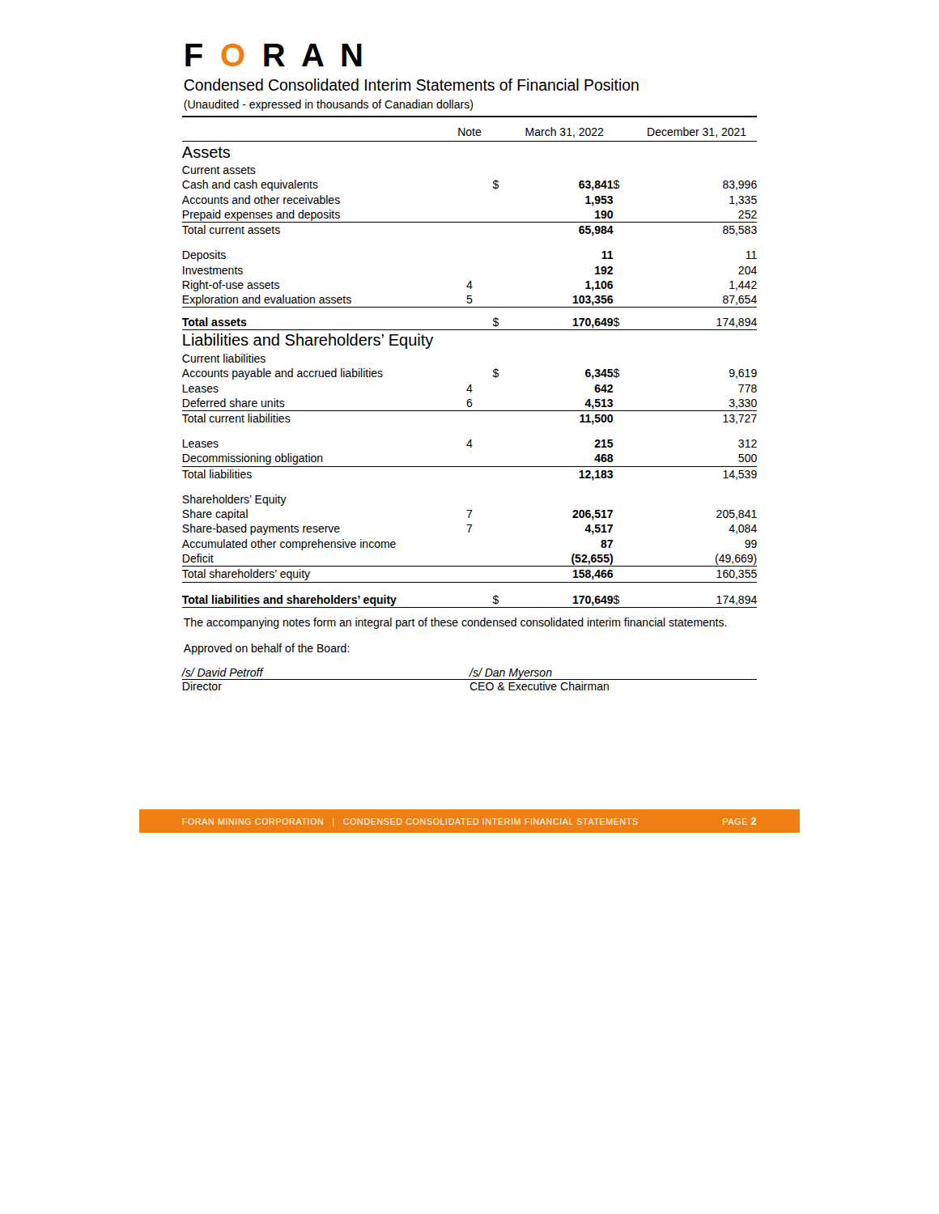F O R A N
Condensed Consolidated Interim Statements of Financial Position
(Unaudited - expressed in thousands of Canadian dollars)
| | Note | | March 31, 2022 | | December 31, 2021 |
| Assets |
| Current assets | | | | | |
| Cash and cash equivalents | | $ | 63,841 | $ | 83,996 |
| Accounts and other receivables | | | 1,953 | | 1,335 |
| Prepaid expenses and deposits | | | 190 | | 252 |
| Total current assets | | | 65,984 | | 85,583 |
| Deposits | | | 11 | | 11 |
| Investments | | | 192 | | 204 |
| Right-of-use assets | 4 | | 1,106 | | 1,442 |
| Exploration and evaluation assets | 5 | | 103,356 | | 87,654 |
| Total assets | | $ | 170,649 | $ | 174,894 |
| Liabilities and Shareholders’ Equity |
| Current liabilities | | | | | |
| Accounts payable and accrued liabilities | | $ | 6,345 | $ | 9,619 |
| Leases | 4 | | 642 | | 778 |
| Deferred share units | 6 | | 4,513 | | 3,330 |
| Total current liabilities | | | 11,500 | | 13,727 |
| Leases | 4 | | 215 | | 312 |
| Decommissioning obligation | | | 468 | | 500 |
| Total liabilities | | | 12,183 | | 14,539 |
| Shareholders’ Equity | | | | | |
| Share capital | 7 | | 206,517 | | 205,841 |
| Share-based payments reserve | 7 | | 4,517 | | 4,084 |
| Accumulated other comprehensive income | | | 87 | | 99 |
| Deficit | | | (52,655) | | (49,669) |
| Total shareholders’ equity | | | 158,466 | | 160,355 |
| Total liabilities and shareholders’ equity | | $ | 170,649 | $ | 174,894 |
The accompanying notes form an integral part of these condensed consolidated interim financial statements.
Approved on behalf of the Board:
| /s/ David Petroff | /s/ Dan Myerson |
| Director | CEO & Executive Chairman |
FORAN MINING CORPORATION|CONDENSED CONSOLIDATED INTERIM FINANCIAL STATEMENTS
PAGE 2